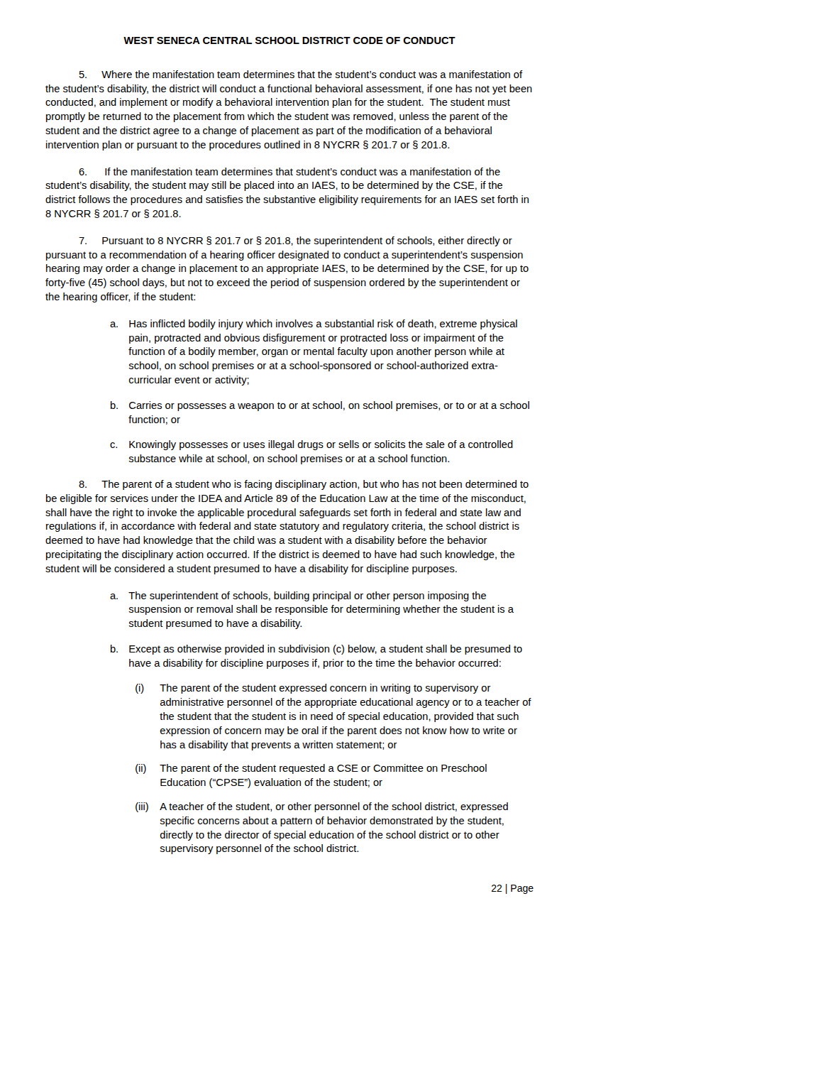WEST SENECA CENTRAL SCHOOL DISTRICT CODE OF CONDUCT
5. Where the manifestation team determines that the student’s conduct was a manifestation of the student’s disability, the district will conduct a functional behavioral assessment, if one has not yet been conducted, and implement or modify a behavioral intervention plan for the student. The student must promptly be returned to the placement from which the student was removed, unless the parent of the student and the district agree to a change of placement as part of the modification of a behavioral intervention plan or pursuant to the procedures outlined in 8 NYCRR § 201.7 or § 201.8.
6. If the manifestation team determines that student’s conduct was a manifestation of the student’s disability, the student may still be placed into an IAES, to be determined by the CSE, if the district follows the procedures and satisfies the substantive eligibility requirements for an IAES set forth in 8 NYCRR § 201.7 or § 201.8.
7. Pursuant to 8 NYCRR § 201.7 or § 201.8, the superintendent of schools, either directly or pursuant to a recommendation of a hearing officer designated to conduct a superintendent’s suspension hearing may order a change in placement to an appropriate IAES, to be determined by the CSE, for up to forty-five (45) school days, but not to exceed the period of suspension ordered by the superintendent or the hearing officer, if the student:
a. Has inflicted bodily injury which involves a substantial risk of death, extreme physical pain, protracted and obvious disfigurement or protracted loss or impairment of the function of a bodily member, organ or mental faculty upon another person while at school, on school premises or at a school-sponsored or school-authorized extra-curricular event or activity;
b. Carries or possesses a weapon to or at school, on school premises, or to or at a school function; or
c. Knowingly possesses or uses illegal drugs or sells or solicits the sale of a controlled substance while at school, on school premises or at a school function.
8. The parent of a student who is facing disciplinary action, but who has not been determined to be eligible for services under the IDEA and Article 89 of the Education Law at the time of the misconduct, shall have the right to invoke the applicable procedural safeguards set forth in federal and state law and regulations if, in accordance with federal and state statutory and regulatory criteria, the school district is deemed to have had knowledge that the child was a student with a disability before the behavior precipitating the disciplinary action occurred. If the district is deemed to have had such knowledge, the student will be considered a student presumed to have a disability for discipline purposes.
a. The superintendent of schools, building principal or other person imposing the suspension or removal shall be responsible for determining whether the student is a student presumed to have a disability.
b. Except as otherwise provided in subdivision (c) below, a student shall be presumed to have a disability for discipline purposes if, prior to the time the behavior occurred:
(i) The parent of the student expressed concern in writing to supervisory or administrative personnel of the appropriate educational agency or to a teacher of the student that the student is in need of special education, provided that such expression of concern may be oral if the parent does not know how to write or has a disability that prevents a written statement; or
(ii) The parent of the student requested a CSE or Committee on Preschool Education (“CPSE”) evaluation of the student; or
(iii) A teacher of the student, or other personnel of the school district, expressed specific concerns about a pattern of behavior demonstrated by the student, directly to the director of special education of the school district or to other supervisory personnel of the school district.
22 | Page